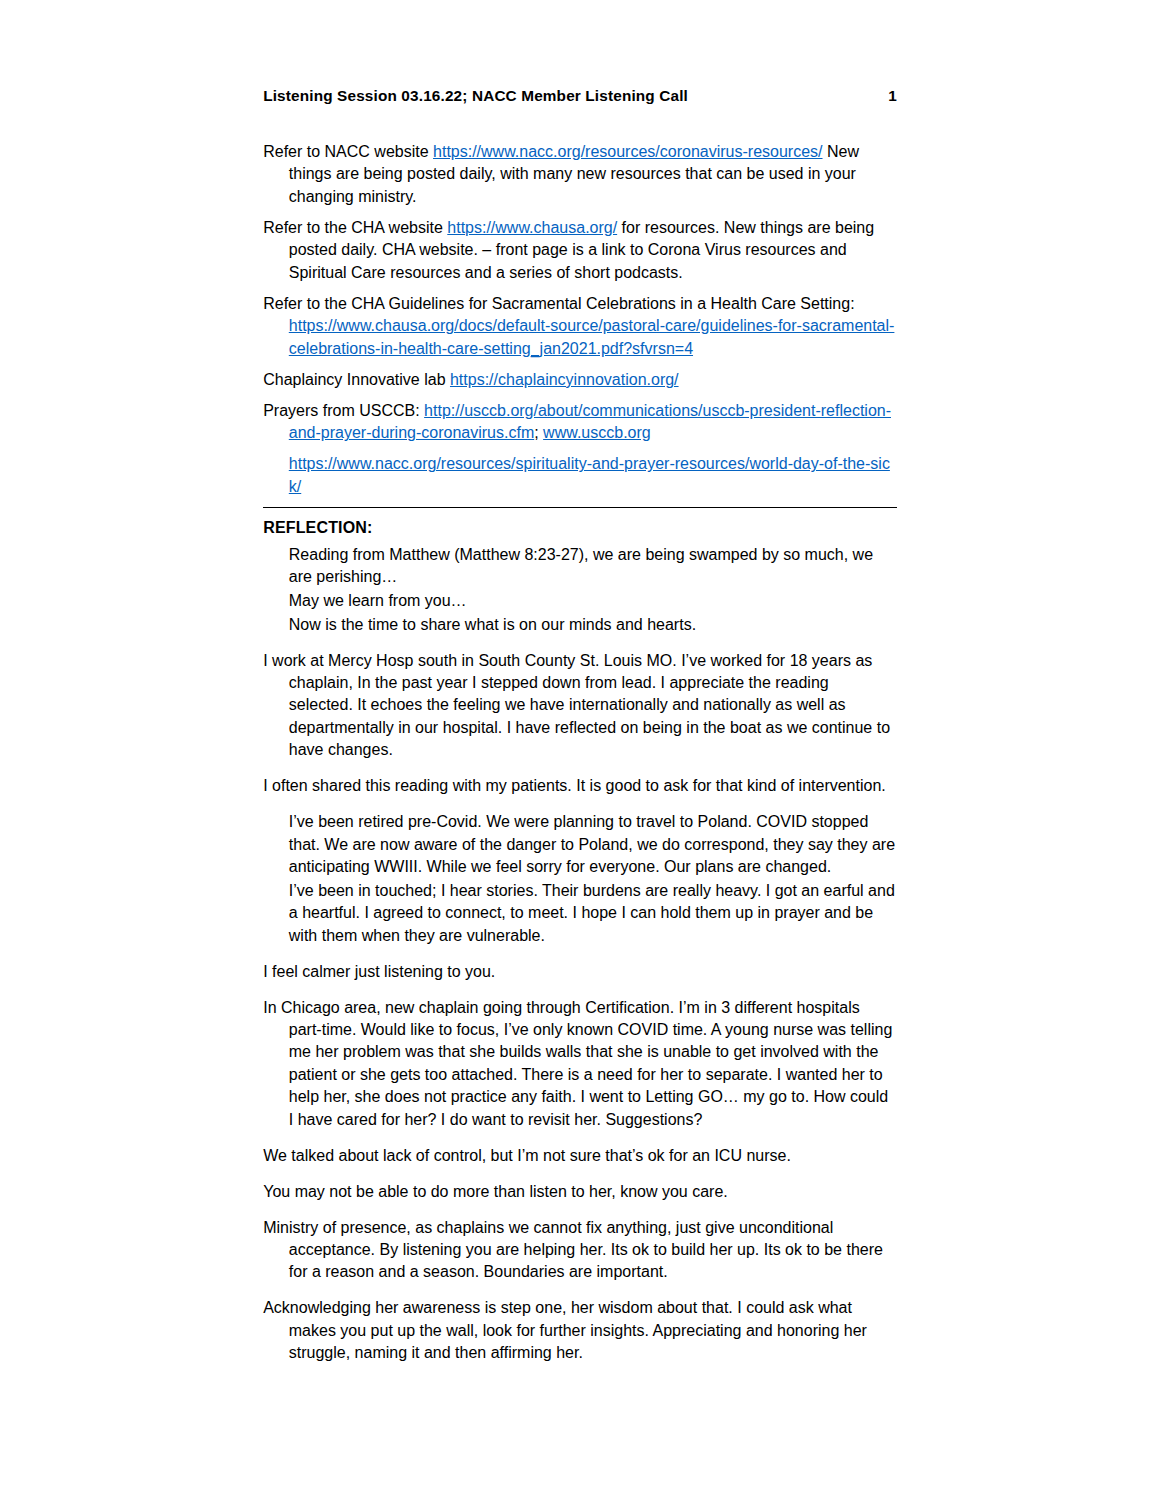Listening Session 03.16.22; NACC Member Listening Call 1
Refer to NACC website https://www.nacc.org/resources/coronavirus-resources/ New things are being posted daily, with many new resources that can be used in your changing ministry.
Refer to the CHA website https://www.chausa.org/ for resources. New things are being posted daily. CHA website. – front page is a link to Corona Virus resources and Spiritual Care resources and a series of short podcasts.
Refer to the CHA Guidelines for Sacramental Celebrations in a Health Care Setting:
https://www.chausa.org/docs/default-source/pastoral-care/guidelines-for-sacramental-celebrations-in-health-care-setting_jan2021.pdf?sfvrsn=4
Chaplaincy Innovative lab https://chaplaincyinnovation.org/
Prayers from USCCB: http://usccb.org/about/communications/usccb-president-reflection-and-prayer-during-coronavirus.cfm; www.usccb.org
https://www.nacc.org/resources/spirituality-and-prayer-resources/world-day-of-the-sick/
REFLECTION:
Reading from Matthew (Matthew 8:23-27), we are being swamped by so much, we are perishing…
May we learn from you…
Now is the time to share what is on our minds and hearts.
I work at Mercy Hosp south in South County St. Louis MO. I’ve worked for 18 years as chaplain, In the past year I stepped down from lead. I appreciate the reading selected. It echoes the feeling we have internationally and nationally as well as departmentally in our hospital. I have reflected on being in the boat as we continue to have changes.
I often shared this reading with my patients. It is good to ask for that kind of intervention.
I’ve been retired pre-Covid. We were planning to travel to Poland. COVID stopped that. We are now aware of the danger to Poland, we do correspond, they say they are anticipating WWIII. While we feel sorry for everyone. Our plans are changed.
I’ve been in touched; I hear stories. Their burdens are really heavy. I got an earful and a heartful. I agreed to connect, to meet. I hope I can hold them up in prayer and be with them when they are vulnerable.
I feel calmer just listening to you.
In Chicago area, new chaplain going through Certification. I’m in 3 different hospitals part-time. Would like to focus, I’ve only known COVID time. A young nurse was telling me her problem was that she builds walls that she is unable to get involved with the patient or she gets too attached. There is a need for her to separate. I wanted her to help her, she does not practice any faith. I went to Letting GO… my go to. How could I have cared for her? I do want to revisit her. Suggestions?
We talked about lack of control, but I’m not sure that’s ok for an ICU nurse.
You may not be able to do more than listen to her, know you care.
Ministry of presence, as chaplains we cannot fix anything, just give unconditional acceptance. By listening you are helping her. Its ok to build her up. Its ok to be there for a reason and a season. Boundaries are important.
Acknowledging her awareness is step one, her wisdom about that. I could ask what makes you put up the wall, look for further insights. Appreciating and honoring her struggle, naming it and then affirming her.